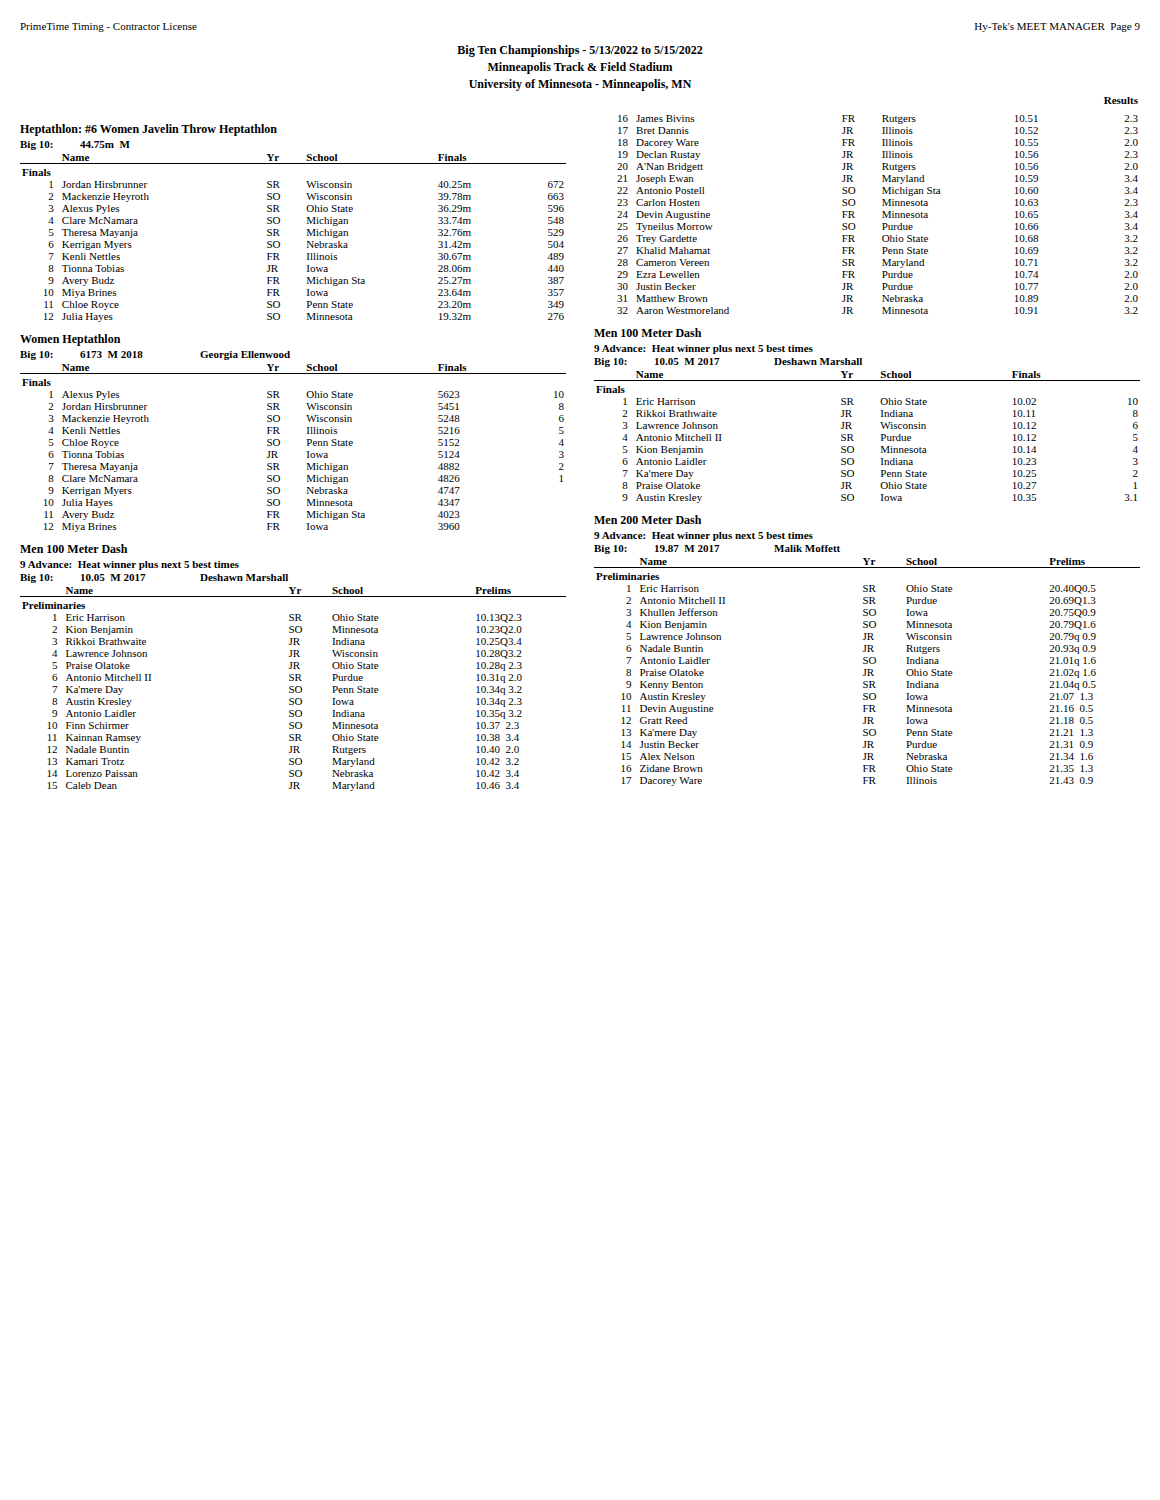PrimeTime Timing - Contractor License
Hy-Tek's MEET MANAGER Page 9
Big Ten Championships - 5/13/2022 to 5/15/2022
Minneapolis Track & Field Stadium
University of Minnesota - Minneapolis, MN
Results
Heptathlon: #6 Women Javelin Throw Heptathlon
Big 10: 44.75m M
| | Name | Yr | School | Finals | |
| --- | --- | --- | --- | --- | --- |
| Finals |
| 1 | Jordan Hirsbrunner | SR | Wisconsin | 40.25m | 672 |
| 2 | Mackenzie Heyroth | SO | Wisconsin | 39.78m | 663 |
| 3 | Alexus Pyles | SR | Ohio State | 36.29m | 596 |
| 4 | Clare McNamara | SO | Michigan | 33.74m | 548 |
| 5 | Theresa Mayanja | SR | Michigan | 32.76m | 529 |
| 6 | Kerrigan Myers | SO | Nebraska | 31.42m | 504 |
| 7 | Kenli Nettles | FR | Illinois | 30.67m | 489 |
| 8 | Tionna Tobias | JR | Iowa | 28.06m | 440 |
| 9 | Avery Budz | FR | Michigan Sta | 25.27m | 387 |
| 10 | Miya Brines | FR | Iowa | 23.64m | 357 |
| 11 | Chloe Royce | SO | Penn State | 23.20m | 349 |
| 12 | Julia Hayes | SO | Minnesota | 19.32m | 276 |
Women Heptathlon
Big 10: 6173 M 2018 Georgia Ellenwood
| | Name | Yr | School | Finals | |
| --- | --- | --- | --- | --- | --- |
| Finals |
| 1 | Alexus Pyles | SR | Ohio State | 5623 | 10 |
| 2 | Jordan Hirsbrunner | SR | Wisconsin | 5451 | 8 |
| 3 | Mackenzie Heyroth | SO | Wisconsin | 5248 | 6 |
| 4 | Kenli Nettles | FR | Illinois | 5216 | 5 |
| 5 | Chloe Royce | SO | Penn State | 5152 | 4 |
| 6 | Tionna Tobias | JR | Iowa | 5124 | 3 |
| 7 | Theresa Mayanja | SR | Michigan | 4882 | 2 |
| 8 | Clare McNamara | SO | Michigan | 4826 | 1 |
| 9 | Kerrigan Myers | SO | Nebraska | 4747 | |
| 10 | Julia Hayes | SO | Minnesota | 4347 | |
| 11 | Avery Budz | FR | Michigan Sta | 4023 | |
| 12 | Miya Brines | FR | Iowa | 3960 | |
Men 100 Meter Dash
9 Advance: Heat winner plus next 5 best times
Big 10: 10.05 M 2017 Deshawn Marshall
| | Name | Yr | School | Prelims |
| --- | --- | --- | --- | --- |
| Preliminaries |
| 1 | Eric Harrison | SR | Ohio State | 10.13Q2.3 |
| 2 | Kion Benjamin | SO | Minnesota | 10.23Q2.0 |
| 3 | Rikkoi Brathwaite | JR | Indiana | 10.25Q3.4 |
| 4 | Lawrence Johnson | JR | Wisconsin | 10.28Q3.2 |
| 5 | Praise Olatoke | JR | Ohio State | 10.28q 2.3 |
| 6 | Antonio Mitchell II | SR | Purdue | 10.31q 2.0 |
| 7 | Ka'mere Day | SO | Penn State | 10.34q 3.2 |
| 8 | Austin Kresley | SO | Iowa | 10.34q 2.3 |
| 9 | Antonio Laidler | SO | Indiana | 10.35q 3.2 |
| 10 | Finn Schirmer | SO | Minnesota | 10.37 2.3 |
| 11 | Kainnan Ramsey | SR | Ohio State | 10.38 3.4 |
| 12 | Nadale Buntin | JR | Rutgers | 10.40 2.0 |
| 13 | Kamari Trotz | SO | Maryland | 10.42 3.2 |
| 14 | Lorenzo Paissan | SO | Nebraska | 10.42 3.4 |
| 15 | Caleb Dean | JR | Maryland | 10.46 3.4 |
| 16 | James Bivins | FR | Rutgers | 10.51 | 2.3 |
| 17 | Bret Dannis | JR | Illinois | 10.52 | 2.3 |
| 18 | Dacorey Ware | FR | Illinois | 10.55 | 2.0 |
| 19 | Declan Rustay | JR | Illinois | 10.56 | 2.3 |
| 20 | A'Nan Bridgett | JR | Rutgers | 10.56 | 2.0 |
| 21 | Joseph Ewan | JR | Maryland | 10.59 | 3.4 |
| 22 | Antonio Postell | SO | Michigan Sta | 10.60 | 3.4 |
| 23 | Carlon Hosten | SO | Minnesota | 10.63 | 2.3 |
| 24 | Devin Augustine | FR | Minnesota | 10.65 | 3.4 |
| 25 | Tyneilus Morrow | SO | Purdue | 10.66 | 3.4 |
| 26 | Trey Gardette | FR | Ohio State | 10.68 | 3.2 |
| 27 | Khalid Mahamat | FR | Penn State | 10.69 | 3.2 |
| 28 | Cameron Vereen | SR | Maryland | 10.71 | 3.2 |
| 29 | Ezra Lewellen | FR | Purdue | 10.74 | 2.0 |
| 30 | Justin Becker | JR | Purdue | 10.77 | 2.0 |
| 31 | Matthew Brown | JR | Nebraska | 10.89 | 2.0 |
| 32 | Aaron Westmoreland | JR | Minnesota | 10.91 | 3.2 |
Men 100 Meter Dash
9 Advance: Heat winner plus next 5 best times
Big 10: 10.05 M 2017 Deshawn Marshall
| | Name | Yr | School | Finals | |
| --- | --- | --- | --- | --- | --- |
| Finals |
| 1 | Eric Harrison | SR | Ohio State | 10.02 | 10 |
| 2 | Rikkoi Brathwaite | JR | Indiana | 10.11 | 8 |
| 3 | Lawrence Johnson | JR | Wisconsin | 10.12 | 6 |
| 4 | Antonio Mitchell II | SR | Purdue | 10.12 | 5 |
| 5 | Kion Benjamin | SO | Minnesota | 10.14 | 4 |
| 6 | Antonio Laidler | SO | Indiana | 10.23 | 3 |
| 7 | Ka'mere Day | SO | Penn State | 10.25 | 2 |
| 8 | Praise Olatoke | JR | Ohio State | 10.27 | 1 |
| 9 | Austin Kresley | SO | Iowa | 10.35 | 3.1 |
Men 200 Meter Dash
9 Advance: Heat winner plus next 5 best times
Big 10: 19.87 M 2017 Malik Moffett
| | Name | Yr | School | Prelims |
| --- | --- | --- | --- | --- |
| Preliminaries |
| 1 | Eric Harrison | SR | Ohio State | 20.40Q0.5 |
| 2 | Antonio Mitchell II | SR | Purdue | 20.69Q1.3 |
| 3 | Khullen Jefferson | SO | Iowa | 20.75Q0.9 |
| 4 | Kion Benjamin | SO | Minnesota | 20.79Q1.6 |
| 5 | Lawrence Johnson | JR | Wisconsin | 20.79q 0.9 |
| 6 | Nadale Buntin | JR | Rutgers | 20.93q 0.9 |
| 7 | Antonio Laidler | SO | Indiana | 21.01q 1.6 |
| 8 | Praise Olatoke | JR | Ohio State | 21.02q 1.6 |
| 9 | Kenny Benton | SR | Indiana | 21.04q 0.5 |
| 10 | Austin Kresley | SO | Iowa | 21.07 1.3 |
| 11 | Devin Augustine | FR | Minnesota | 21.16 0.5 |
| 12 | Gratt Reed | JR | Iowa | 21.18 0.5 |
| 13 | Ka'mere Day | SO | Penn State | 21.21 1.3 |
| 14 | Justin Becker | JR | Purdue | 21.31 0.9 |
| 15 | Alex Nelson | JR | Nebraska | 21.34 1.6 |
| 16 | Zidane Brown | FR | Ohio State | 21.35 1.3 |
| 17 | Dacorey Ware | FR | Illinois | 21.43 0.9 |